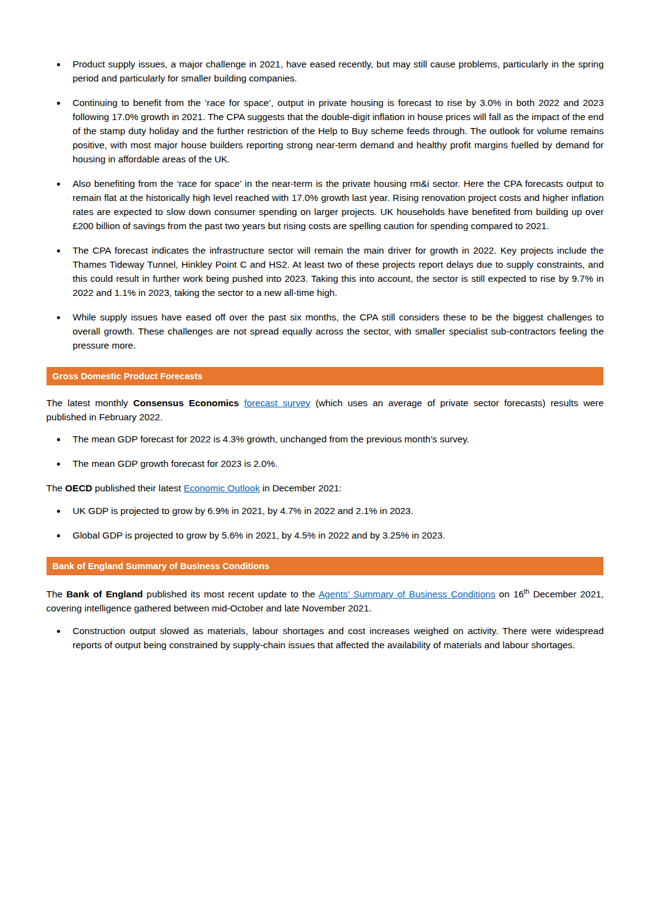Product supply issues, a major challenge in 2021, have eased recently, but may still cause problems, particularly in the spring period and particularly for smaller building companies.
Continuing to benefit from the ‘race for space’, output in private housing is forecast to rise by 3.0% in both 2022 and 2023 following 17.0% growth in 2021. The CPA suggests that the double-digit inflation in house prices will fall as the impact of the end of the stamp duty holiday and the further restriction of the Help to Buy scheme feeds through. The outlook for volume remains positive, with most major house builders reporting strong near-term demand and healthy profit margins fuelled by demand for housing in affordable areas of the UK.
Also benefiting from the ‘race for space’ in the near-term is the private housing rm&i sector. Here the CPA forecasts output to remain flat at the historically high level reached with 17.0% growth last year. Rising renovation project costs and higher inflation rates are expected to slow down consumer spending on larger projects. UK households have benefited from building up over £200 billion of savings from the past two years but rising costs are spelling caution for spending compared to 2021.
The CPA forecast indicates the infrastructure sector will remain the main driver for growth in 2022. Key projects include the Thames Tideway Tunnel, Hinkley Point C and HS2. At least two of these projects report delays due to supply constraints, and this could result in further work being pushed into 2023. Taking this into account, the sector is still expected to rise by 9.7% in 2022 and 1.1% in 2023, taking the sector to a new all-time high.
While supply issues have eased off over the past six months, the CPA still considers these to be the biggest challenges to overall growth. These challenges are not spread equally across the sector, with smaller specialist sub-contractors feeling the pressure more.
Gross Domestic Product Forecasts
The latest monthly Consensus Economics forecast survey (which uses an average of private sector forecasts) results were published in February 2022.
The mean GDP forecast for 2022 is 4.3% growth, unchanged from the previous month’s survey.
The mean GDP growth forecast for 2023 is 2.0%.
The OECD published their latest Economic Outlook in December 2021:
UK GDP is projected to grow by 6.9% in 2021, by 4.7% in 2022 and 2.1% in 2023.
Global GDP is projected to grow by 5.6% in 2021, by 4.5% in 2022 and by 3.25% in 2023.
Bank of England Summary of Business Conditions
The Bank of England published its most recent update to the Agents’ Summary of Business Conditions on 16th December 2021, covering intelligence gathered between mid-October and late November 2021.
Construction output slowed as materials, labour shortages and cost increases weighed on activity. There were widespread reports of output being constrained by supply-chain issues that affected the availability of materials and labour shortages.